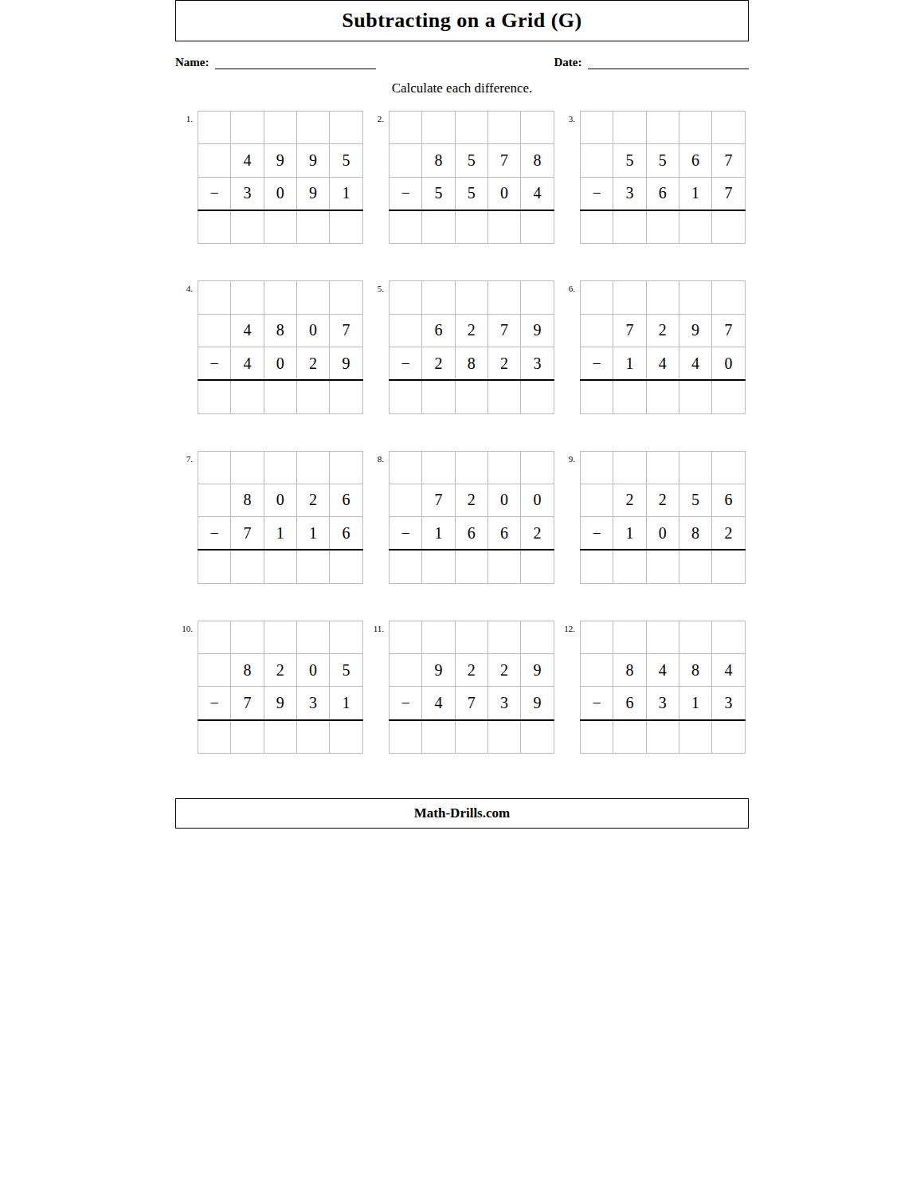Subtracting on a Grid (G)
Name:
Date:
Calculate each difference.
| 1. / / 4 / 9 / 9 / 5 / / − / 3 / 0 / 9 / 1 / | 2. / / 8 / 5 / 7 / 8 / / − / 5 / 5 / 0 / 4 / | 3. / / 5 / 5 / 6 / 7 / / − / 3 / 6 / 1 / 7 / |
| 4. / / 4 / 8 / 0 / 7 / / − / 4 / 0 / 2 / 9 / | 5. / / 6 / 2 / 7 / 9 / / − / 2 / 8 / 2 / 3 / | 6. / / 7 / 2 / 9 / 7 / / − / 1 / 4 / 4 / 0 / |
| 7. / / 8 / 0 / 2 / 6 / / − / 7 / 1 / 1 / 6 / | 8. / / 7 / 2 / 0 / 0 / / − / 1 / 6 / 6 / 2 / | 9. / / 2 / 2 / 5 / 6 / / − / 1 / 0 / 8 / 2 / |
| 10. / / 8 / 2 / 0 / 5 / / − / 7 / 9 / 3 / 1 / | 11. / / 9 / 2 / 2 / 9 / / − / 4 / 7 / 3 / 9 / | 12. / / 8 / 4 / 8 / 4 / / − / 6 / 3 / 1 / 3 / |
Math-Drills.com